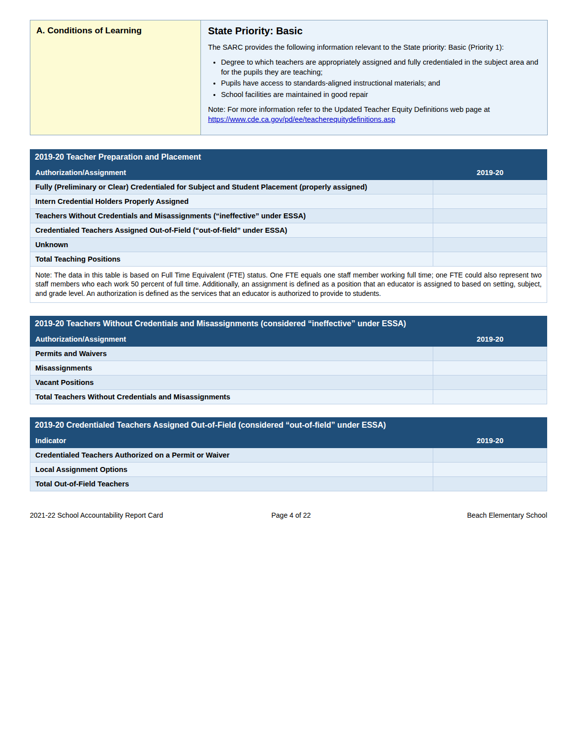A. Conditions of Learning
State Priority: Basic
The SARC provides the following information relevant to the State priority: Basic (Priority 1):
Degree to which teachers are appropriately assigned and fully credentialed in the subject area and for the pupils they are teaching;
Pupils have access to standards-aligned instructional materials; and
School facilities are maintained in good repair
Note: For more information refer to the Updated Teacher Equity Definitions web page at https://www.cde.ca.gov/pd/ee/teacherequitydefinitions.asp
2019-20 Teacher Preparation and Placement
| Authorization/Assignment | 2019-20 |
| --- | --- |
| Fully (Preliminary or Clear) Credentialed for Subject and Student Placement (properly assigned) | |
| Intern Credential Holders Properly Assigned | |
| Teachers Without Credentials and Misassignments (“ineffective” under ESSA) | |
| Credentialed Teachers Assigned Out-of-Field (“out-of-field” under ESSA) | |
| Unknown | |
| Total Teaching Positions | |
Note: The data in this table is based on Full Time Equivalent (FTE) status. One FTE equals one staff member working full time; one FTE could also represent two staff members who each work 50 percent of full time. Additionally, an assignment is defined as a position that an educator is assigned to based on setting, subject, and grade level. An authorization is defined as the services that an educator is authorized to provide to students.
2019-20 Teachers Without Credentials and Misassignments (considered “ineffective” under ESSA)
| Authorization/Assignment | 2019-20 |
| --- | --- |
| Permits and Waivers | |
| Misassignments | |
| Vacant Positions | |
| Total Teachers Without Credentials and Misassignments | |
2019-20 Credentialed Teachers Assigned Out-of-Field (considered “out-of-field” under ESSA)
| Indicator | 2019-20 |
| --- | --- |
| Credentialed Teachers Authorized on a Permit or Waiver | |
| Local Assignment Options | |
| Total Out-of-Field Teachers | |
2021-22 School Accountability Report Card
Page 4 of 22
Beach Elementary School